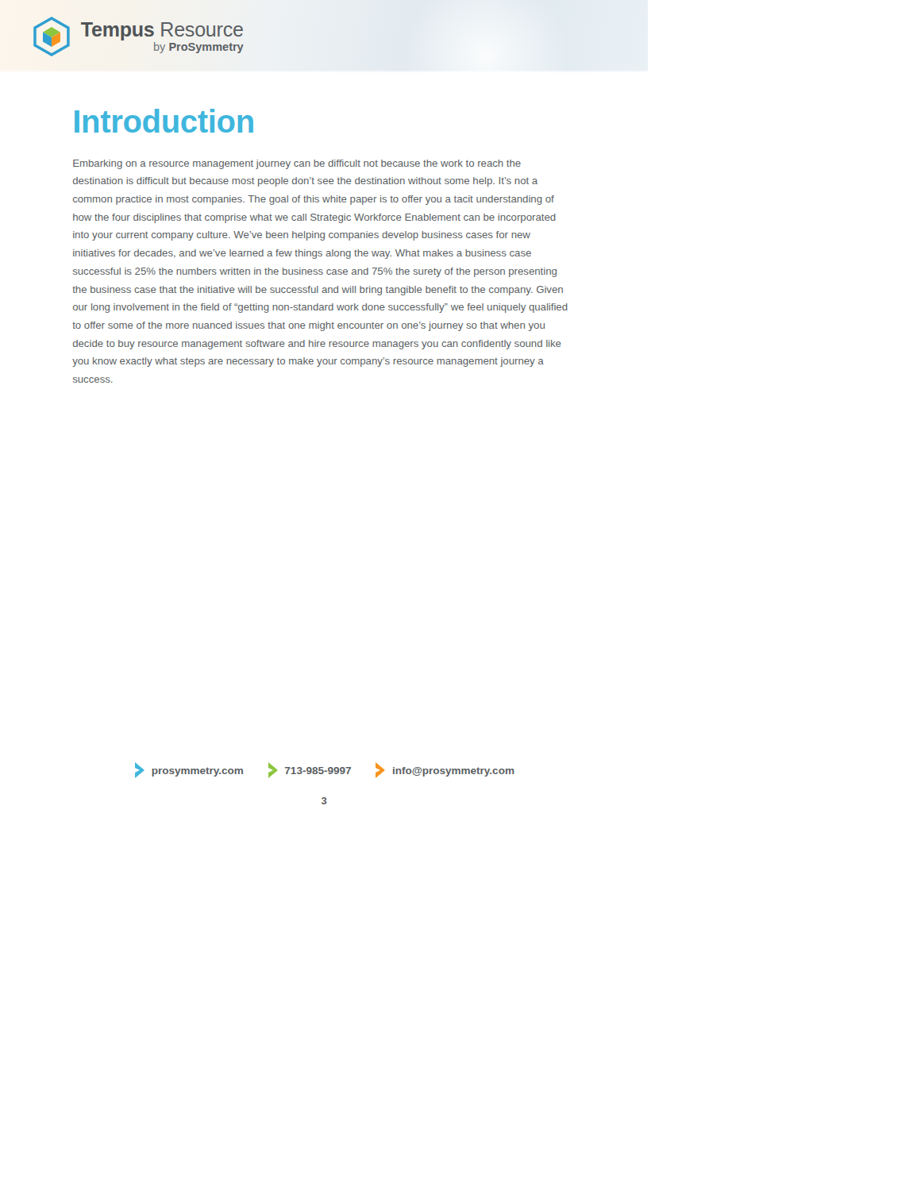Tempus Resource
by ProSymmetry
Introduction
Embarking on a resource management journey can be difficult not because the work to reach the destination is difficult but because most people don’t see the destination without some help. It’s not a common practice in most companies. The goal of this white paper is to offer you a tacit understanding of how the four disciplines that comprise what we call Strategic Workforce Enablement can be incorporated into your current company culture. We’ve been helping companies develop business cases for new initiatives for decades, and we’ve learned a few things along the way. What makes a business case successful is 25% the numbers written in the business case and 75% the surety of the person presenting the business case that the initiative will be successful and will bring tangible benefit to the company. Given our long involvement in the field of “getting non-standard work done successfully” we feel uniquely qualified to offer some of the more nuanced issues that one might encounter on one’s journey so that when you decide to buy resource management software and hire resource managers you can confidently sound like you know exactly what steps are necessary to make your company’s resource management journey a success.
prosymmetry.com 713-985-9997 info@prosymmetry.com
3